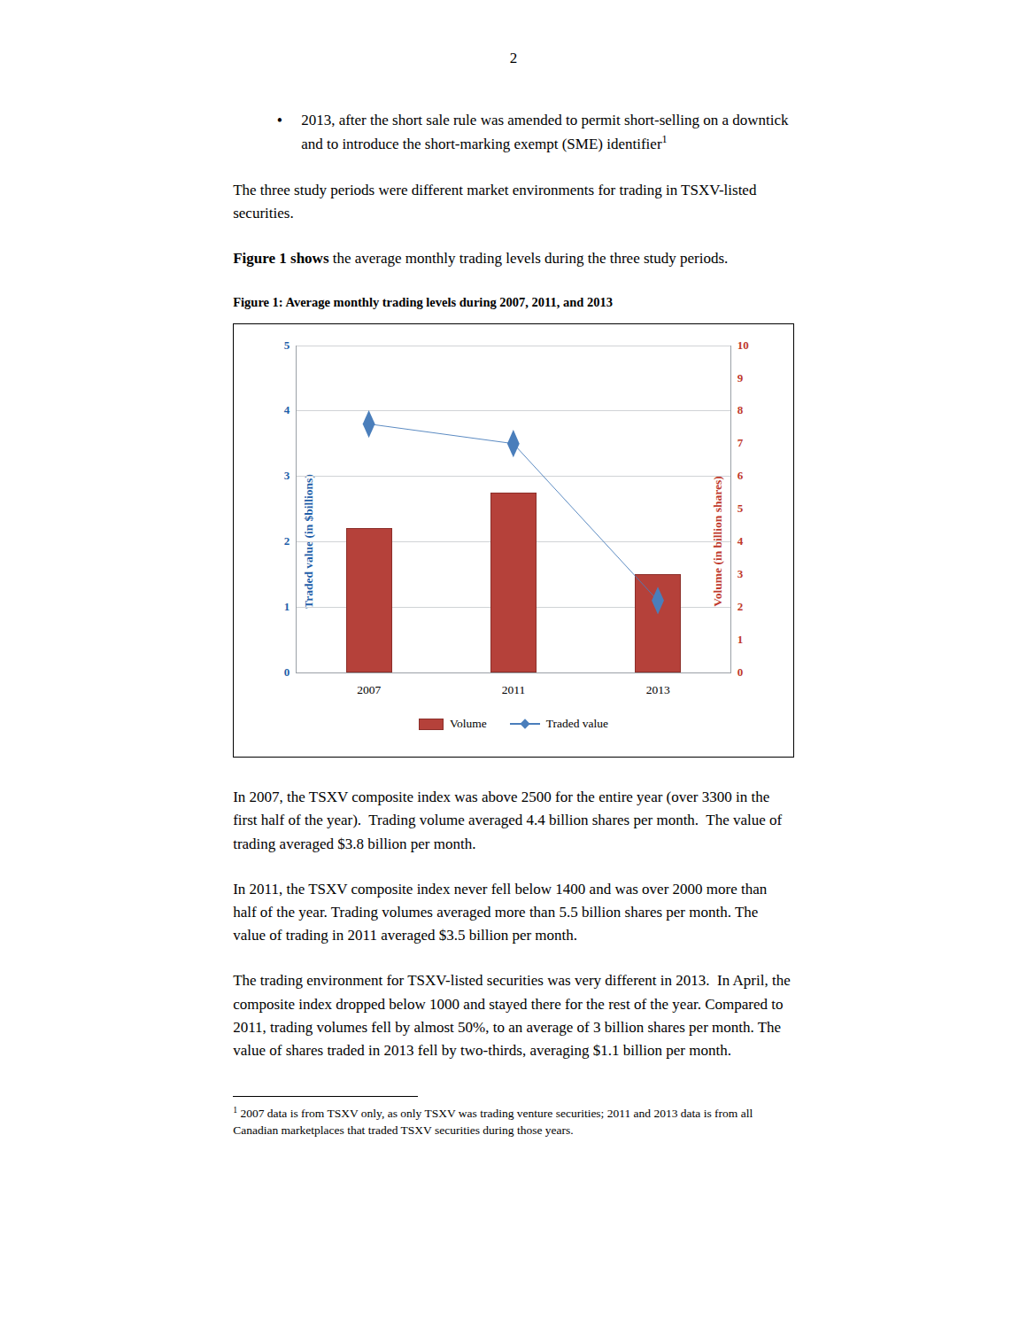2
2013, after the short sale rule was amended to permit short-selling on a downtick and to introduce the short-marking exempt (SME) identifier1
The three study periods were different market environments for trading in TSXV-listed securities.
Figure 1 shows the average monthly trading levels during the three study periods.
Figure 1: Average monthly trading levels during 2007, 2011, and 2013
Traded value (in $billions)
Volume (in billion shares)
5
4
3
2
1
0
10
9
8
7
6
5
4
3
2
1
0
2007
2011
2013
Volume Traded value
In 2007, the TSXV composite index was above 2500 for the entire year (over 3300 in the first half of the year). Trading volume averaged 4.4 billion shares per month. The value of trading averaged $3.8 billion per month.
In 2011, the TSXV composite index never fell below 1400 and was over 2000 more than half of the year. Trading volumes averaged more than 5.5 billion shares per month. The value of trading in 2011 averaged $3.5 billion per month.
The trading environment for TSXV-listed securities was very different in 2013. In April, the composite index dropped below 1000 and stayed there for the rest of the year. Compared to 2011, trading volumes fell by almost 50%, to an average of 3 billion shares per month. The value of shares traded in 2013 fell by two-thirds, averaging $1.1 billion per month.
1 2007 data is from TSXV only, as only TSXV was trading venture securities; 2011 and 2013 data is from all Canadian marketplaces that traded TSXV securities during those years.